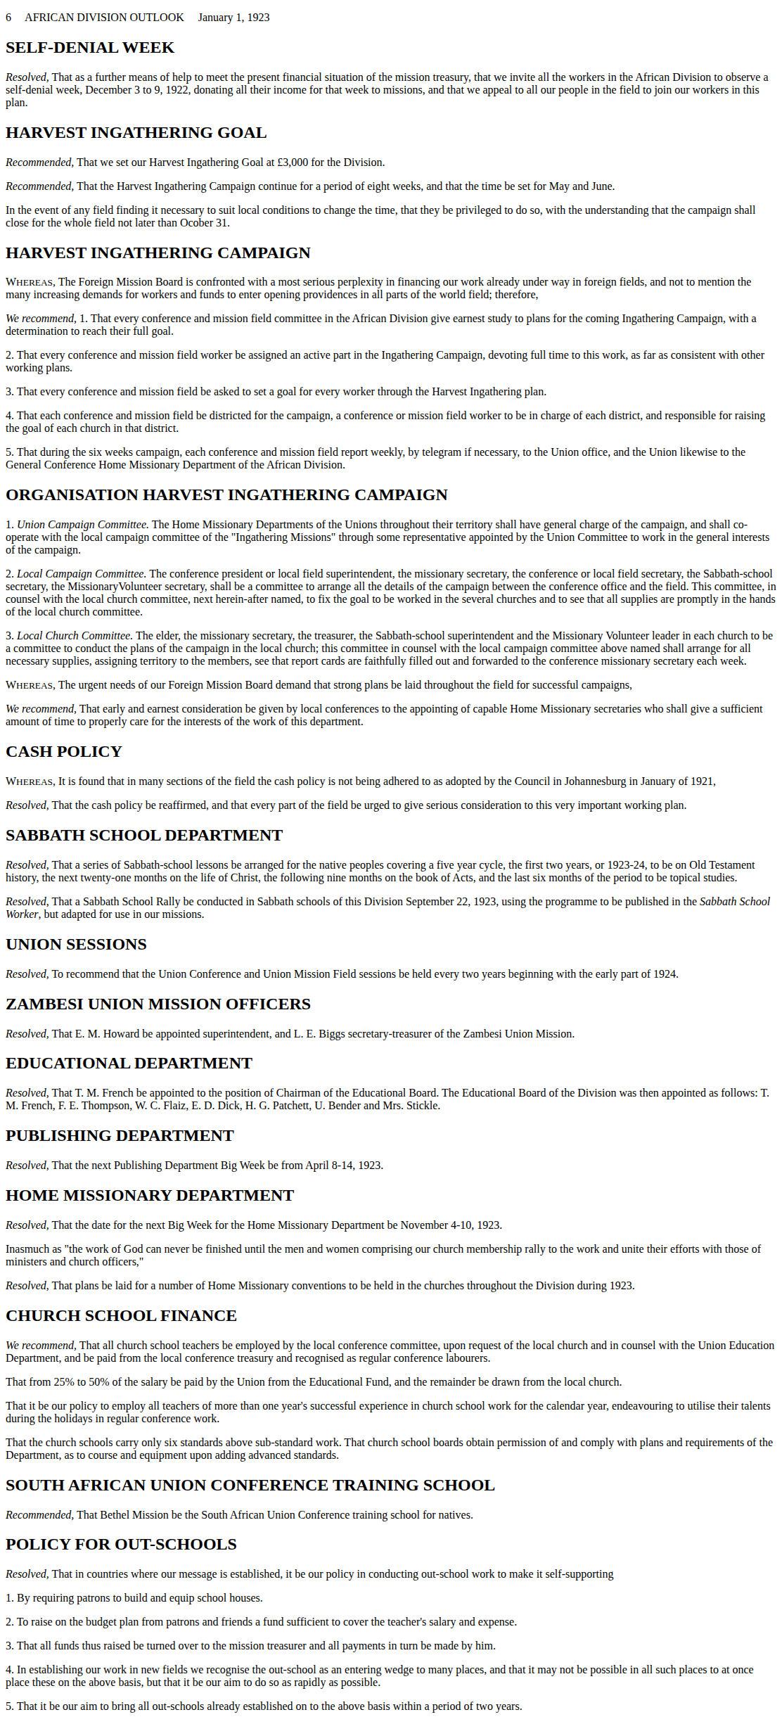6 AFRICAN DIVISION OUTLOOK January 1, 1923
SELF-DENIAL WEEK
Resolved, That as a further means of help to meet the present financial situation of the mission treasury, that we invite all the workers in the African Division to observe a self-denial week, December 3 to 9, 1922, donating all their income for that week to missions, and that we appeal to all our people in the field to join our workers in this plan.
HARVEST INGATHERING GOAL
Recommended, That we set our Harvest Ingathering Goal at £3,000 for the Division.
Recommended, That the Harvest Ingathering Campaign continue for a period of eight weeks, and that the time be set for May and June.
In the event of any field finding it necessary to suit local conditions to change the time, that they be privileged to do so, with the understanding that the campaign shall close for the whole field not later than Ocober 31.
HARVEST INGATHERING CAMPAIGN
WHEREAS, The Foreign Mission Board is confronted with a most serious perplexity in financing our work already under way in foreign fields, and not to mention the many increasing demands for workers and funds to enter opening providences in all parts of the world field; therefore,
We recommend, 1. That every conference and mission field committee in the African Division give earnest study to plans for the coming Ingathering Campaign, with a determination to reach their full goal.
2. That every conference and mission field worker be assigned an active part in the Ingathering Campaign, devoting full time to this work, as far as consistent with other working plans.
3. That every conference and mission field be asked to set a goal for every worker through the Harvest Ingathering plan.
4. That each conference and mission field be districted for the campaign, a conference or mission field worker to be in charge of each district, and responsible for raising the goal of each church in that district.
5. That during the six weeks campaign, each conference and mission field report weekly, by telegram if necessary, to the Union office, and the Union likewise to the General Conference Home Missionary Department of the African Division.
ORGANISATION HARVEST INGATHERING CAMPAIGN
1. Union Campaign Committee. The Home Missionary Departments of the Unions throughout their territory shall have general charge of the campaign, and shall co-operate with the local campaign committee of the "Ingathering Missions" through some representative appointed by the Union Committee to work in the general interests of the campaign.
2. Local Campaign Committee. The conference president or local field superintendent, the missionary secretary, the conference or local field secretary, the Sabbath-school secretary, the MissionaryVolunteer secretary, shall be a committee to arrange all the details of the campaign between the conference office and the field. This committee, in counsel with the local church committee, next herein-after named, to fix the goal to be worked in the several churches and to see that all supplies are promptly in the hands of the local church committee.
3. Local Church Committee. The elder, the missionary secretary, the treasurer, the Sabbath-school superintendent and the Missionary Volunteer leader in each church to be a committee to conduct the plans of the campaign in the local church; this committee in counsel with the local campaign committee above named shall arrange for all necessary supplies, assigning territory to the members, see that report cards are faithfully filled out and forwarded to the conference missionary secretary each week.
WHEREAS, The urgent needs of our Foreign Mission Board demand that strong plans be laid throughout the field for successful campaigns,
We recommend, That early and earnest consideration be given by local conferences to the appointing of capable Home Missionary secretaries who shall give a sufficient amount of time to properly care for the interests of the work of this department.
CASH POLICY
WHEREAS, It is found that in many sections of the field the cash policy is not being adhered to as adopted by the Council in Johannesburg in January of 1921,
Resolved, That the cash policy be reaffirmed, and that every part of the field be urged to give serious consideration to this very important working plan.
SABBATH SCHOOL DEPARTMENT
Resolved, That a series of Sabbath-school lessons be arranged for the native peoples covering a five year cycle, the first two years, or 1923-24, to be on Old Testament history, the next twenty-one months on the life of Christ, the following nine months on the book of Acts, and the last six months of the period to be topical studies.
Resolved, That a Sabbath School Rally be conducted in Sabbath schools of this Division September 22, 1923, using the programme to be published in the Sabbath School Worker, but adapted for use in our missions.
UNION SESSIONS
Resolved, To recommend that the Union Conference and Union Mission Field sessions be held every two years beginning with the early part of 1924.
ZAMBESI UNION MISSION OFFICERS
Resolved, That E. M. Howard be appointed superintendent, and L. E. Biggs secretary-treasurer of the Zambesi Union Mission.
EDUCATIONAL DEPARTMENT
Resolved, That T. M. French be appointed to the position of Chairman of the Educational Board. The Educational Board of the Division was then appointed as follows: T. M. French, F. E. Thompson, W. C. Flaiz, E. D. Dick, H. G. Patchett, U. Bender and Mrs. Stickle.
PUBLISHING DEPARTMENT
Resolved, That the next Publishing Department Big Week be from April 8-14, 1923.
HOME MISSIONARY DEPARTMENT
Resolved, That the date for the next Big Week for the Home Missionary Department be November 4-10, 1923.
Inasmuch as "the work of God can never be finished until the men and women comprising our church membership rally to the work and unite their efforts with those of ministers and church officers,"
Resolved, That plans be laid for a number of Home Missionary conventions to be held in the churches throughout the Division during 1923.
CHURCH SCHOOL FINANCE
We recommend, That all church school teachers be employed by the local conference committee, upon request of the local church and in counsel with the Union Education Department, and be paid from the local conference treasury and recognised as regular conference labourers.
That from 25% to 50% of the salary be paid by the Union from the Educational Fund, and the remainder be drawn from the local church.
That it be our policy to employ all teachers of more than one year's successful experience in church school work for the calendar year, endeavouring to utilise their talents during the holidays in regular conference work.
That the church schools carry only six standards above sub-standard work. That church school boards obtain permission of and comply with plans and requirements of the Department, as to course and equipment upon adding advanced standards.
SOUTH AFRICAN UNION CONFERENCE TRAINING SCHOOL
Recommended, That Bethel Mission be the South African Union Conference training school for natives.
POLICY FOR OUT-SCHOOLS
Resolved, That in countries where our message is established, it be our policy in conducting out-school work to make it self-supporting
1. By requiring patrons to build and equip school houses.
2. To raise on the budget plan from patrons and friends a fund sufficient to cover the teacher's salary and expense.
3. That all funds thus raised be turned over to the mission treasurer and all payments in turn be made by him.
4. In establishing our work in new fields we recognise the out-school as an entering wedge to many places, and that it may not be possible in all such places to at once place these on the above basis, but that it be our aim to do so as rapidly as possible.
5. That it be our aim to bring all out-schools already established on to the above basis within a period of two years.